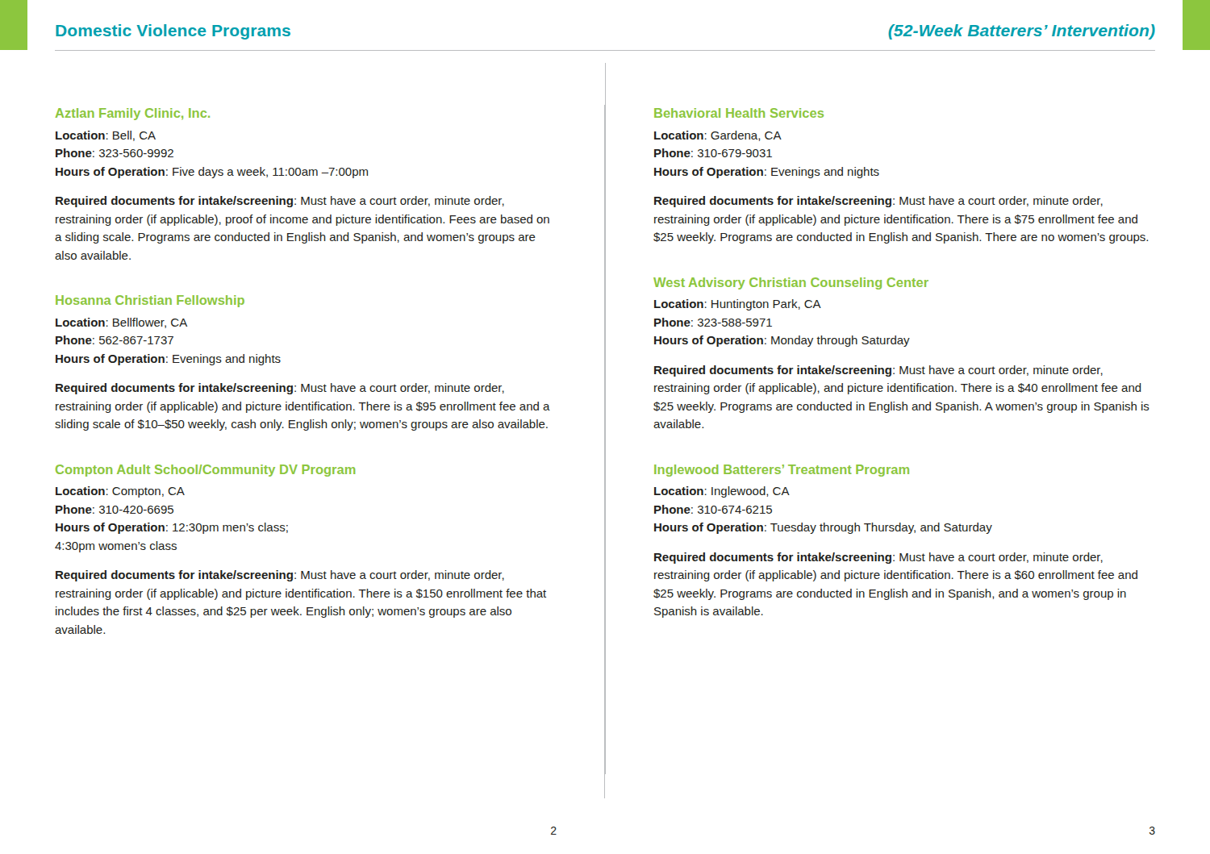Domestic Violence Programs
(52-Week Batterers’ Intervention)
Aztlan Family Clinic, Inc.
Location: Bell, CA Phone: 323-560-9992 Hours of Operation: Five days a week, 11:00am –7:00pm
Required documents for intake/screening: Must have a court order, minute order, restraining order (if applicable), proof of income and picture identification. Fees are based on a sliding scale. Programs are conducted in English and Spanish, and women’s groups are also available.
Hosanna Christian Fellowship
Location: Bellflower, CA Phone: 562-867-1737 Hours of Operation: Evenings and nights
Required documents for intake/screening: Must have a court order, minute order, restraining order (if applicable) and picture identification. There is a $95 enrollment fee and a sliding scale of $10–$50 weekly, cash only. English only; women’s groups are also available.
Compton Adult School/Community DV Program
Location: Compton, CA Phone: 310-420-6695 Hours of Operation: 12:30pm men’s class;
4:30pm women’s class
Required documents for intake/screening: Must have a court order, minute order, restraining order (if applicable) and picture identification. There is a $150 enrollment fee that includes the first 4 classes, and $25 per week. English only; women’s groups are also available.
Behavioral Health Services
Location: Gardena, CA Phone: 310-679-9031 Hours of Operation: Evenings and nights
Required documents for intake/screening: Must have a court order, minute order, restraining order (if applicable) and picture identification. There is a $75 enrollment fee and $25 weekly. Programs are conducted in English and Spanish. There are no women’s groups.
West Advisory Christian Counseling Center
Location: Huntington Park, CA Phone: 323-588-5971 Hours of Operation: Monday through Saturday
Required documents for intake/screening: Must have a court order, minute order, restraining order (if applicable), and picture identification. There is a $40 enrollment fee and $25 weekly. Programs are conducted in English and Spanish. A women’s group in Spanish is available.
Inglewood Batterers’ Treatment Program
Location: Inglewood, CA Phone: 310-674-6215 Hours of Operation: Tuesday through Thursday, and Saturday
Required documents for intake/screening: Must have a court order, minute order, restraining order (if applicable) and picture identification. There is a $60 enrollment fee and $25 weekly. Programs are conducted in English and in Spanish, and a women’s group in Spanish is available.
2 3